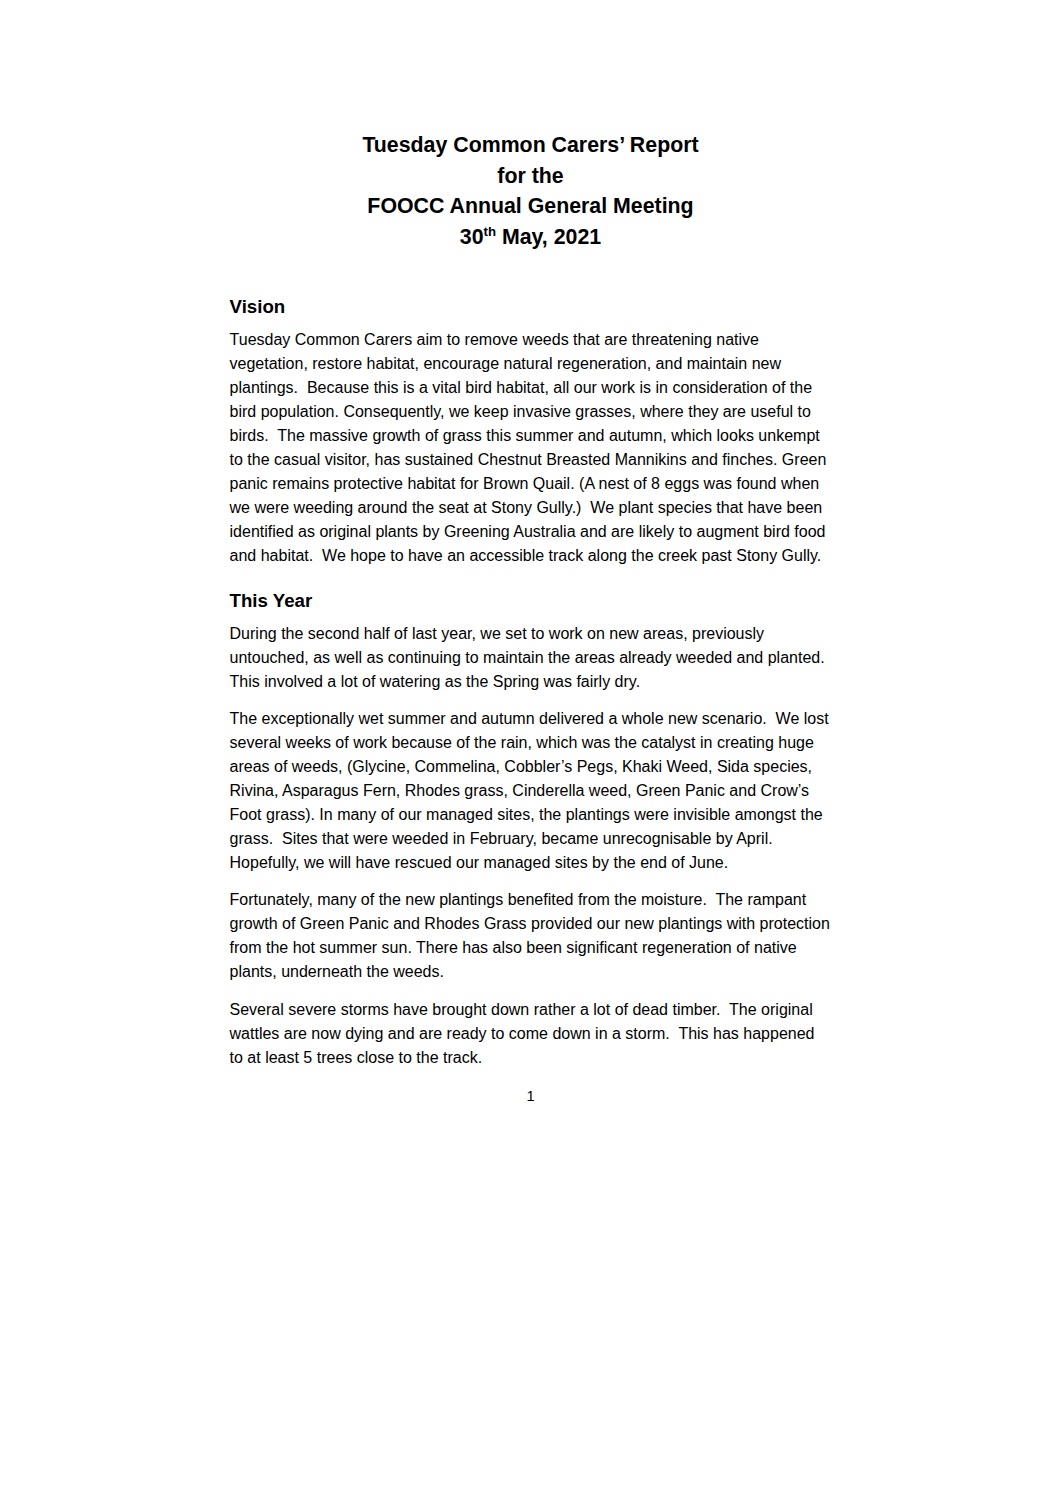Tuesday Common Carers’ Report for the FOOCC Annual General Meeting 30th May, 2021
Vision
Tuesday Common Carers aim to remove weeds that are threatening native vegetation, restore habitat, encourage natural regeneration, and maintain new plantings. Because this is a vital bird habitat, all our work is in consideration of the bird population. Consequently, we keep invasive grasses, where they are useful to birds. The massive growth of grass this summer and autumn, which looks unkempt to the casual visitor, has sustained Chestnut Breasted Mannikins and finches. Green panic remains protective habitat for Brown Quail. (A nest of 8 eggs was found when we were weeding around the seat at Stony Gully.) We plant species that have been identified as original plants by Greening Australia and are likely to augment bird food and habitat. We hope to have an accessible track along the creek past Stony Gully.
This Year
During the second half of last year, we set to work on new areas, previously untouched, as well as continuing to maintain the areas already weeded and planted. This involved a lot of watering as the Spring was fairly dry.
The exceptionally wet summer and autumn delivered a whole new scenario. We lost several weeks of work because of the rain, which was the catalyst in creating huge areas of weeds, (Glycine, Commelina, Cobbler’s Pegs, Khaki Weed, Sida species, Rivina, Asparagus Fern, Rhodes grass, Cinderella weed, Green Panic and Crow’s Foot grass). In many of our managed sites, the plantings were invisible amongst the grass. Sites that were weeded in February, became unrecognisable by April. Hopefully, we will have rescued our managed sites by the end of June.
Fortunately, many of the new plantings benefited from the moisture. The rampant growth of Green Panic and Rhodes Grass provided our new plantings with protection from the hot summer sun. There has also been significant regeneration of native plants, underneath the weeds.
Several severe storms have brought down rather a lot of dead timber. The original wattles are now dying and are ready to come down in a storm. This has happened to at least 5 trees close to the track.
1